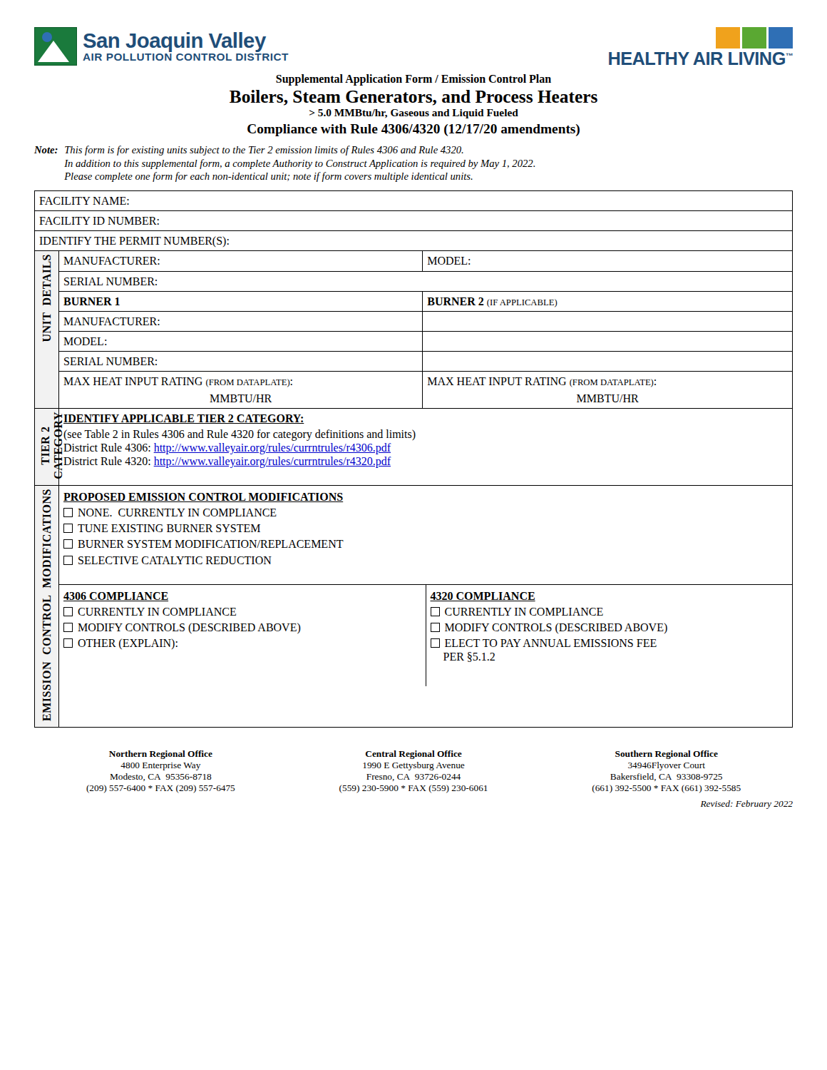San Joaquin Valley
AIR POLLUTION CONTROL DISTRICT
HEALTHY AIR LIVING™
Supplemental Application Form / Emission Control Plan
Boilers, Steam Generators, and Process Heaters
> 5.0 MMBtu/hr, Gaseous and Liquid Fueled
Compliance with Rule 4306/4320 (12/17/20 amendments)
Note:
This form is for existing units subject to the Tier 2 emission limits of Rules 4306 and Rule 4320.
In addition to this supplemental form, a complete Authority to Construct Application is required by May 1, 2022.
Please complete one form for each non-identical unit; note if form covers multiple identical units.
| FACILITY NAME: |
| FACILITY ID NUMBER: |
| IDENTIFY THE PERMIT NUMBER(S): |
| UNIT DETAILS | MANUFACTURER: | MODEL: |
| SERIAL NUMBER: |
| BURNER 1 | BURNER 2 (IF APPLICABLE) |
| MANUFACTURER: | |
| MODEL: | |
| SERIAL NUMBER: | |
| MAX HEAT INPUT RATING (FROM DATAPLATE) : MMBTU/HR | MAX HEAT INPUT RATING (FROM DATAPLATE) : MMBTU/HR |
| TIER 2 CATEGORY | IDENTIFY APPLICABLE TIER 2 CATEGORY: (see Table 2 in Rules 4306 and Rule 4320 for category definitions and limits) District Rule 4306: http://www.valleyair.org/rules/currntrules/r4306.pdf District Rule 4320: http://www.valleyair.org/rules/currntrules/r4320.pdf |
| EMISSION CONTROL MODIFICATIONS | PROPOSED EMISSION CONTROL MODIFICATIONS NONE. CURRENTLY IN COMPLIANCE TUNE EXISTING BURNER SYSTEM BURNER SYSTEM MODIFICATION/REPLACEMENT SELECTIVE CATALYTIC REDUCTION 4306 COMPLIANCE CURRENTLY IN COMPLIANCE MODIFY CONTROLS (DESCRIBED ABOVE) OTHER (EXPLAIN): 4320 COMPLIANCE CURRENTLY IN COMPLIANCE MODIFY CONTROLS (DESCRIBED ABOVE) ELECT TO PAY ANNUAL EMISSIONS FEE PER §5.1.2 |
Northern Regional Office
4800 Enterprise Way
Modesto, CA 95356-8718
(209) 557-6400 * FAX (209) 557-6475
Central Regional Office
1990 E Gettysburg Avenue
Fresno, CA 93726-0244
(559) 230-5900 * FAX (559) 230-6061
Southern Regional Office
34946Flyover Court
Bakersfield, CA 93308-9725
(661) 392-5500 * FAX (661) 392-5585
Revised: February 2022